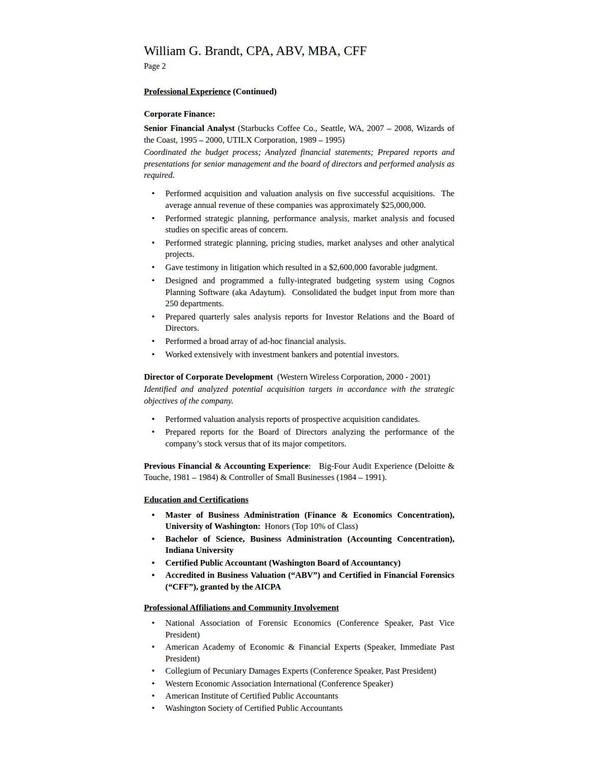William G. Brandt, CPA, ABV, MBA, CFF
Page 2
Professional Experience
(Continued)
Corporate Finance:
Senior Financial Analyst (Starbucks Coffee Co., Seattle, WA, 2007 – 2008, Wizards of the Coast, 1995 – 2000, UTILX Corporation, 1989 – 1995)
Coordinated the budget process; Analyzed financial statements; Prepared reports and presentations for senior management and the board of directors and performed analysis as required.
Performed acquisition and valuation analysis on five successful acquisitions. The average annual revenue of these companies was approximately $25,000,000.
Performed strategic planning, performance analysis, market analysis and focused studies on specific areas of concern.
Performed strategic planning, pricing studies, market analyses and other analytical projects.
Gave testimony in litigation which resulted in a $2,600,000 favorable judgment.
Designed and programmed a fully-integrated budgeting system using Cognos Planning Software (aka Adaytum). Consolidated the budget input from more than 250 departments.
Prepared quarterly sales analysis reports for Investor Relations and the Board of Directors.
Performed a broad array of ad-hoc financial analysis.
Worked extensively with investment bankers and potential investors.
Director of Corporate Development (Western Wireless Corporation, 2000 - 2001)
Identified and analyzed potential acquisition targets in accordance with the strategic objectives of the company.
Performed valuation analysis reports of prospective acquisition candidates.
Prepared reports for the Board of Directors analyzing the performance of the company’s stock versus that of its major competitors.
Previous Financial & Accounting Experience: Big-Four Audit Experience (Deloitte & Touche, 1981 – 1984) & Controller of Small Businesses (1984 – 1991).
Education and Certifications
Master of Business Administration (Finance & Economics Concentration), University of Washington: Honors (Top 10% of Class)
Bachelor of Science, Business Administration (Accounting Concentration), Indiana University
Certified Public Accountant (Washington Board of Accountancy)
Accredited in Business Valuation (“ABV”) and Certified in Financial Forensics (“CFF”), granted by the AICPA
Professional Affiliations and Community Involvement
National Association of Forensic Economics (Conference Speaker, Past Vice President)
American Academy of Economic & Financial Experts (Speaker, Immediate Past President)
Collegium of Pecuniary Damages Experts (Conference Speaker, Past President)
Western Economic Association International (Conference Speaker)
American Institute of Certified Public Accountants
Washington Society of Certified Public Accountants